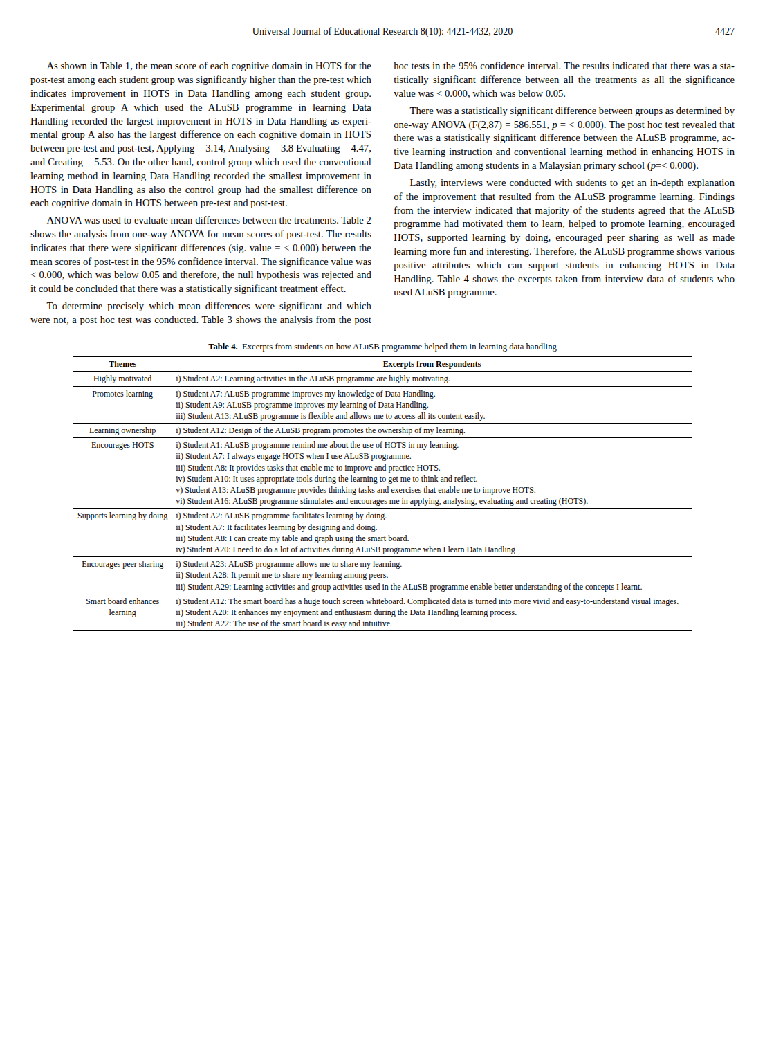Universal Journal of Educational Research 8(10): 4421-4432, 2020 4427
As shown in Table 1, the mean score of each cognitive domain in HOTS for the post-test among each student group was significantly higher than the pre-test which indicates improvement in HOTS in Data Handling among each student group. Experimental group A which used the ALuSB programme in learning Data Handling recorded the largest improvement in HOTS in Data Handling as experimental group A also has the largest difference on each cognitive domain in HOTS between pre-test and post-test, Applying = 3.14, Analysing = 3.8 Evaluating = 4.47, and Creating = 5.53. On the other hand, control group which used the conventional learning method in learning Data Handling recorded the smallest improvement in HOTS in Data Handling as also the control group had the smallest difference on each cognitive domain in HOTS between pre-test and post-test.
ANOVA was used to evaluate mean differences between the treatments. Table 2 shows the analysis from one-way ANOVA for mean scores of post-test. The results indicates that there were significant differences (sig. value = < 0.000) between the mean scores of post-test in the 95% confidence interval. The significance value was < 0.000, which was below 0.05 and therefore, the null hypothesis was rejected and it could be concluded that there was a statistically significant treatment effect.
To determine precisely which mean differences were significant and which were not, a post hoc test was conducted. Table 3 shows the analysis from the post hoc tests in the 95% confidence interval. The results indicated that there was a statistically significant difference between all the treatments as all the significance value was < 0.000, which was below 0.05.
There was a statistically significant difference between groups as determined by one-way ANOVA (F(2,87) = 586.551, p = < 0.000). The post hoc test revealed that there was a statistically significant difference between the ALuSB programme, active learning instruction and conventional learning method in enhancing HOTS in Data Handling among students in a Malaysian primary school (p=< 0.000).
Lastly, interviews were conducted with sudents to get an in-depth explanation of the improvement that resulted from the ALuSB programme learning. Findings from the interview indicated that majority of the students agreed that the ALuSB programme had motivated them to learn, helped to promote learning, encouraged HOTS, supported learning by doing, encouraged peer sharing as well as made learning more fun and interesting. Therefore, the ALuSB programme shows various positive attributes which can support students in enhancing HOTS in Data Handling. Table 4 shows the excerpts taken from interview data of students who used ALuSB programme.
Table 4. Excerpts from students on how ALuSB programme helped them in learning data handling
| Themes | Excerpts from Respondents |
| --- | --- |
| Highly motivated | i) Student A2: Learning activities in the ALuSB programme are highly motivating. |
| Promotes learning | i) Student A7: ALuSB programme improves my knowledge of Data Handling. ii) Student A9: ALuSB programme improves my learning of Data Handling. iii) Student A13: ALuSB programme is flexible and allows me to access all its content easily. |
| Learning ownership | i) Student A12: Design of the ALuSB program promotes the ownership of my learning. |
| Encourages HOTS | i) Student A1: ALuSB programme remind me about the use of HOTS in my learning. ii) Student A7: I always engage HOTS when I use ALuSB programme. iii) Student A8: It provides tasks that enable me to improve and practice HOTS. iv) Student A10: It uses appropriate tools during the learning to get me to think and reflect. v) Student A13: ALuSB programme provides thinking tasks and exercises that enable me to improve HOTS. vi) Student A16: ALuSB programme stimulates and encourages me in applying, analysing, evaluating and creating (HOTS). |
| Supports learning by doing | i) Student A2: ALuSB programme facilitates learning by doing. ii) Student A7: It facilitates learning by designing and doing. iii) Student A8: I can create my table and graph using the smart board. iv) Student A20: I need to do a lot of activities during ALuSB programme when I learn Data Handling |
| Encourages peer sharing | i) Student A23: ALuSB programme allows me to share my learning. ii) Student A28: It permit me to share my learning among peers. iii) Student A29: Learning activities and group activities used in the ALuSB programme enable better understanding of the concepts I learnt. |
| Smart board enhances learning | i) Student A12: The smart board has a huge touch screen whiteboard. Complicated data is turned into more vivid and easy-to-understand visual images. ii) Student A20: It enhances my enjoyment and enthusiasm during the Data Handling learning process. iii) Student A22: The use of the smart board is easy and intuitive. |